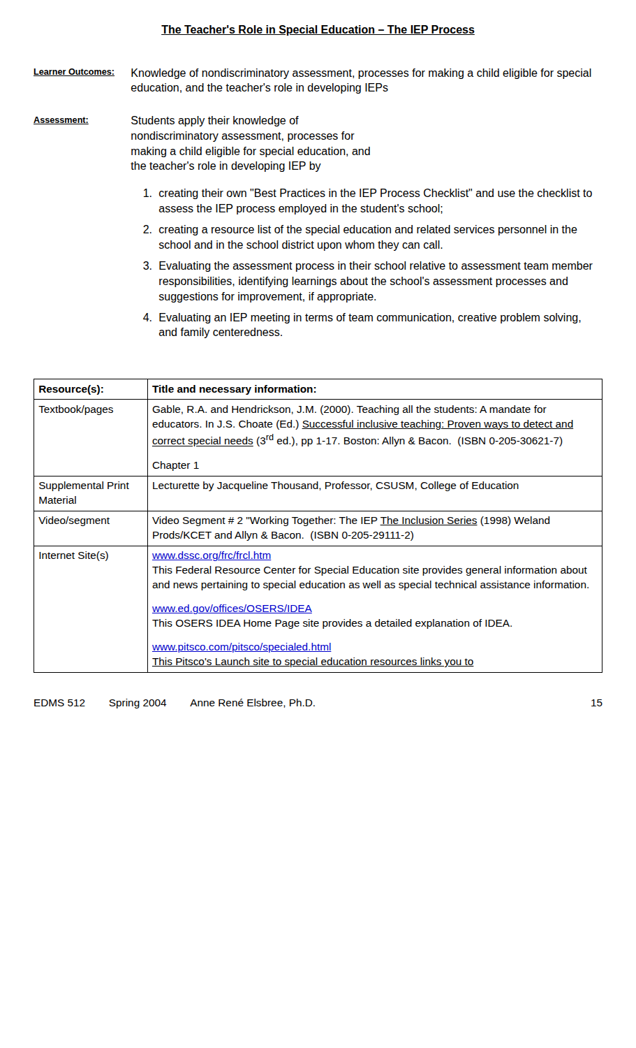The Teacher's Role in Special Education – The IEP Process
Learner Outcomes:
Knowledge of nondiscriminatory assessment, processes for making a child eligible for special education, and the teacher's role in developing IEPs
Assessment:
Students apply their knowledge of
nondiscriminatory assessment, processes for
making a child eligible for special education, and
the teacher's role in developing IEP by
creating their own "Best Practices in the IEP Process Checklist" and use the checklist to assess the IEP process employed in the student's school;
creating a resource list of the special education and related services personnel in the school and in the school district upon whom they can call.
Evaluating the assessment process in their school relative to assessment team member responsibilities, identifying learnings about the school's assessment processes and suggestions for improvement, if appropriate.
Evaluating an IEP meeting in terms of team communication, creative problem solving, and family centeredness.
| Resource(s): | Title and necessary information: |
| --- | --- |
| Textbook/pages | Gable, R.A. and Hendrickson, J.M. (2000). Teaching all the students: A mandate for educators. In J.S. Choate (Ed.) Successful inclusive teaching: Proven ways to detect and correct special needs (3 rd ed.), pp 1-17. Boston: Allyn & Bacon. (ISBN 0-205-30621-7) Chapter 1 |
| Supplemental Print Material | Lecturette by Jacqueline Thousand, Professor, CSUSM, College of Education |
| Video/segment | Video Segment # 2 "Working Together: The IEP The Inclusion Series (1998) Weland Prods/KCET and Allyn & Bacon. (ISBN 0-205-29111-2) |
| Internet Site(s) | www.dssc.org/frc/frcl.htm This Federal Resource Center for Special Education site provides general information about and news pertaining to special education as well as special technical assistance information. www.ed.gov/offices/OSERS/IDEA This OSERS IDEA Home Page site provides a detailed explanation of IDEA. www.pitsco.com/pitsco/specialed.html This Pitsco's Launch site to special education resources links you to |
EDMS 512 Spring 2004 Anne René Elsbree, Ph.D.
15